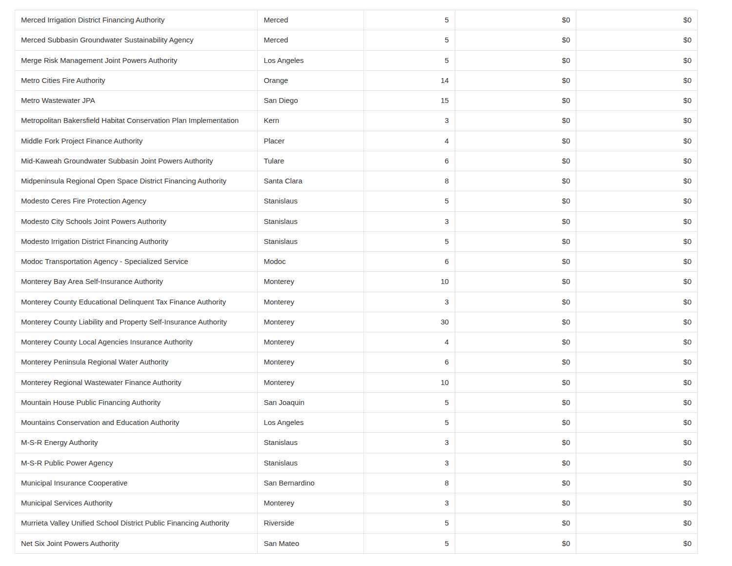| Merced Irrigation District Financing Authority | Merced | 5 | $0 | $0 |
| Merced Subbasin Groundwater Sustainability Agency | Merced | 5 | $0 | $0 |
| Merge Risk Management Joint Powers Authority | Los Angeles | 5 | $0 | $0 |
| Metro Cities Fire Authority | Orange | 14 | $0 | $0 |
| Metro Wastewater JPA | San Diego | 15 | $0 | $0 |
| Metropolitan Bakersfield Habitat Conservation Plan Implementation | Kern | 3 | $0 | $0 |
| Middle Fork Project Finance Authority | Placer | 4 | $0 | $0 |
| Mid-Kaweah Groundwater Subbasin Joint Powers Authority | Tulare | 6 | $0 | $0 |
| Midpeninsula Regional Open Space District Financing Authority | Santa Clara | 8 | $0 | $0 |
| Modesto Ceres Fire Protection Agency | Stanislaus | 5 | $0 | $0 |
| Modesto City Schools Joint Powers Authority | Stanislaus | 3 | $0 | $0 |
| Modesto Irrigation District Financing Authority | Stanislaus | 5 | $0 | $0 |
| Modoc Transportation Agency - Specialized Service | Modoc | 6 | $0 | $0 |
| Monterey Bay Area Self-Insurance Authority | Monterey | 10 | $0 | $0 |
| Monterey County Educational Delinquent Tax Finance Authority | Monterey | 3 | $0 | $0 |
| Monterey County Liability and Property Self-Insurance Authority | Monterey | 30 | $0 | $0 |
| Monterey County Local Agencies Insurance Authority | Monterey | 4 | $0 | $0 |
| Monterey Peninsula Regional Water Authority | Monterey | 6 | $0 | $0 |
| Monterey Regional Wastewater Finance Authority | Monterey | 10 | $0 | $0 |
| Mountain House Public Financing Authority | San Joaquin | 5 | $0 | $0 |
| Mountains Conservation and Education Authority | Los Angeles | 5 | $0 | $0 |
| M-S-R Energy Authority | Stanislaus | 3 | $0 | $0 |
| M-S-R Public Power Agency | Stanislaus | 3 | $0 | $0 |
| Municipal Insurance Cooperative | San Bernardino | 8 | $0 | $0 |
| Municipal Services Authority | Monterey | 3 | $0 | $0 |
| Murrieta Valley Unified School District Public Financing Authority | Riverside | 5 | $0 | $0 |
| Net Six Joint Powers Authority | San Mateo | 5 | $0 | $0 |